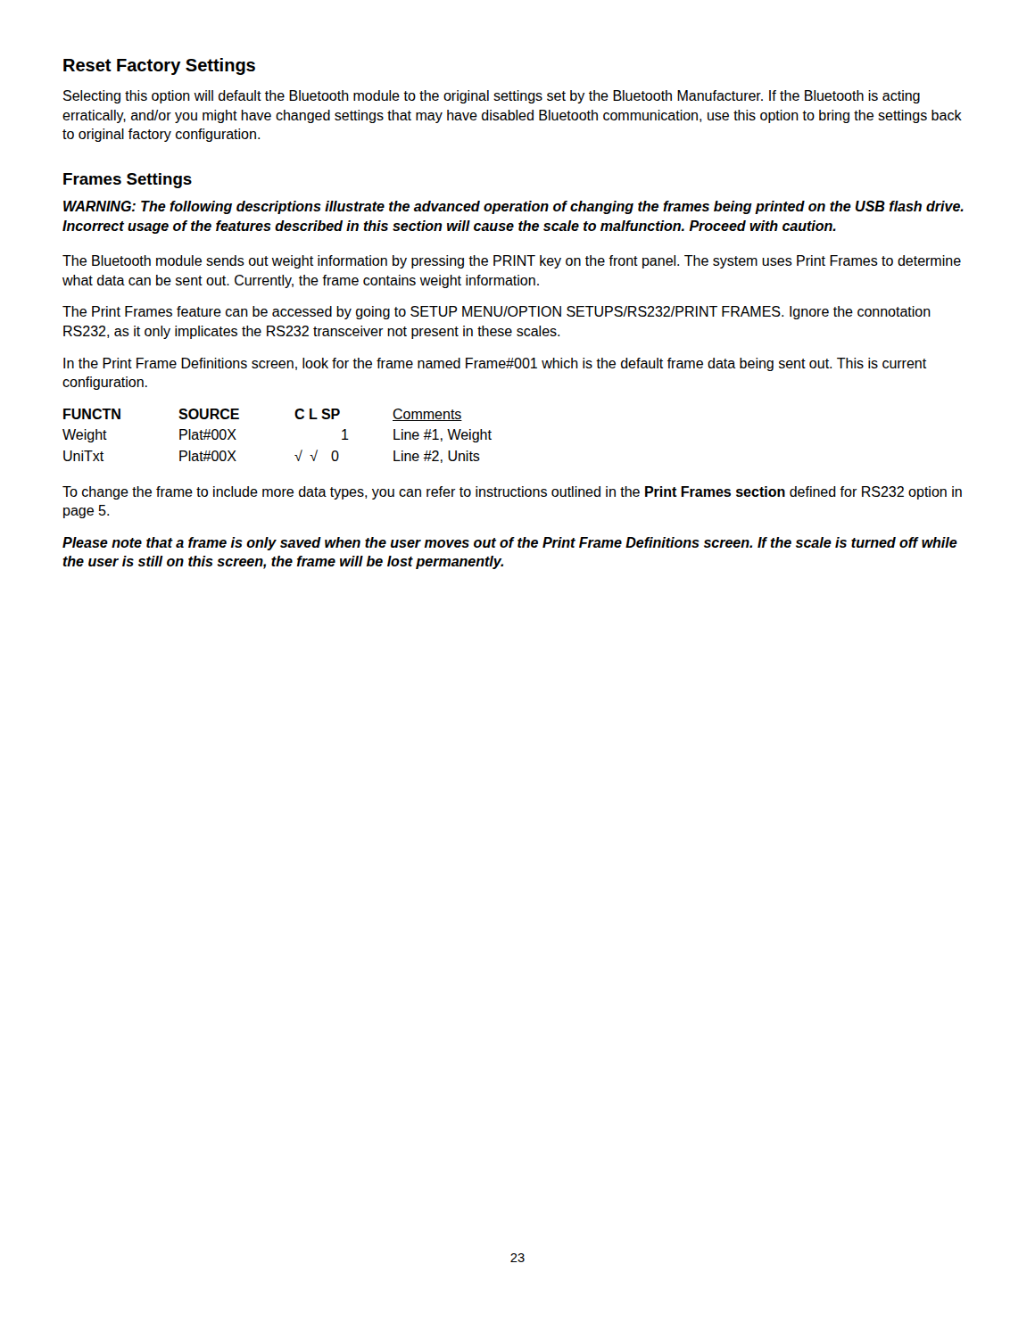Reset Factory Settings
Selecting this option will default the Bluetooth module to the original settings set by the Bluetooth Manufacturer. If the Bluetooth is acting erratically, and/or you might have changed settings that may have disabled Bluetooth communication, use this option to bring the settings back to original factory configuration.
Frames Settings
WARNING: The following descriptions illustrate the advanced operation of changing the frames being printed on the USB flash drive. Incorrect usage of the features described in this section will cause the scale to malfunction. Proceed with caution.
The Bluetooth module sends out weight information by pressing the PRINT key on the front panel. The system uses Print Frames to determine what data can be sent out. Currently, the frame contains weight information.
The Print Frames feature can be accessed by going to SETUP MENU/OPTION SETUPS/RS232/PRINT FRAMES. Ignore the connotation RS232, as it only implicates the RS232 transceiver not present in these scales.
In the Print Frame Definitions screen, look for the frame named Frame#001 which is the default frame data being sent out. This is current configuration.
| FUNCTN | SOURCE | C L SP | Comments |
| --- | --- | --- | --- |
| Weight | Plat#00X | 1 | Line #1, Weight |
| UniTxt | Plat#00X | √ √ 0 | Line #2, Units |
To change the frame to include more data types, you can refer to instructions outlined in the Print Frames section defined for RS232 option in page 5.
Please note that a frame is only saved when the user moves out of the Print Frame Definitions screen. If the scale is turned off while the user is still on this screen, the frame will be lost permanently.
23